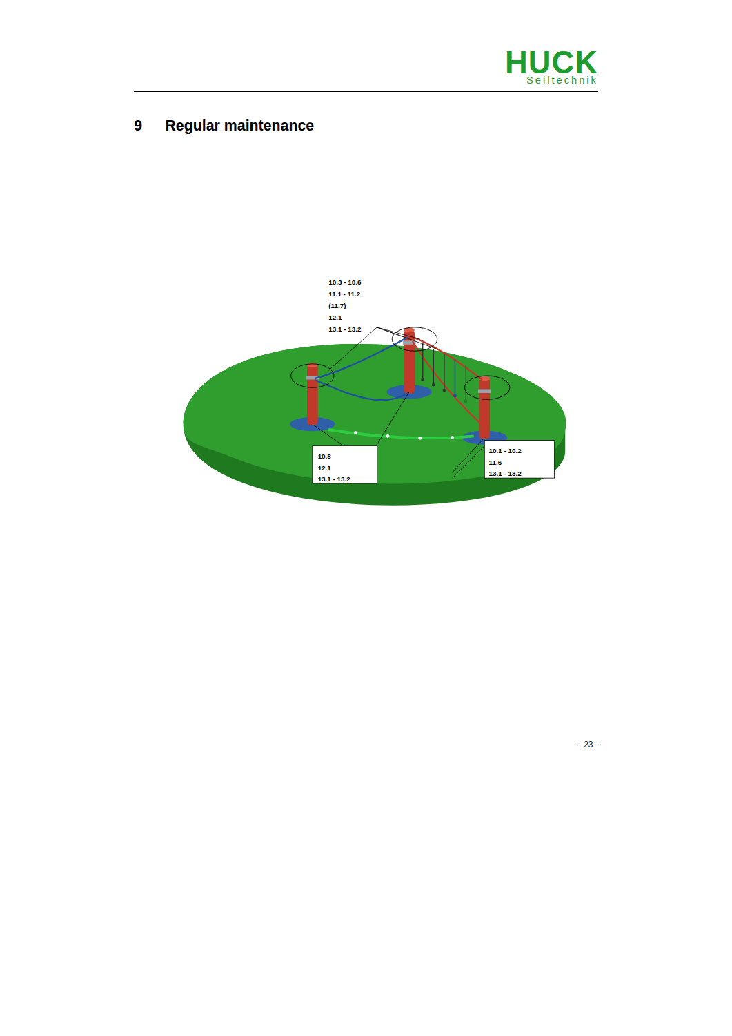HUCK
Seiltechnik
9 Regular maintenance
10.3 - 10.6 11.1 - 11.2 (11.7) 12.1 13.1 - 13.2 10.8 12.1 13.1 - 13.2 10.1 - 10.2 11.6 13.1 - 13.2
- 23 -